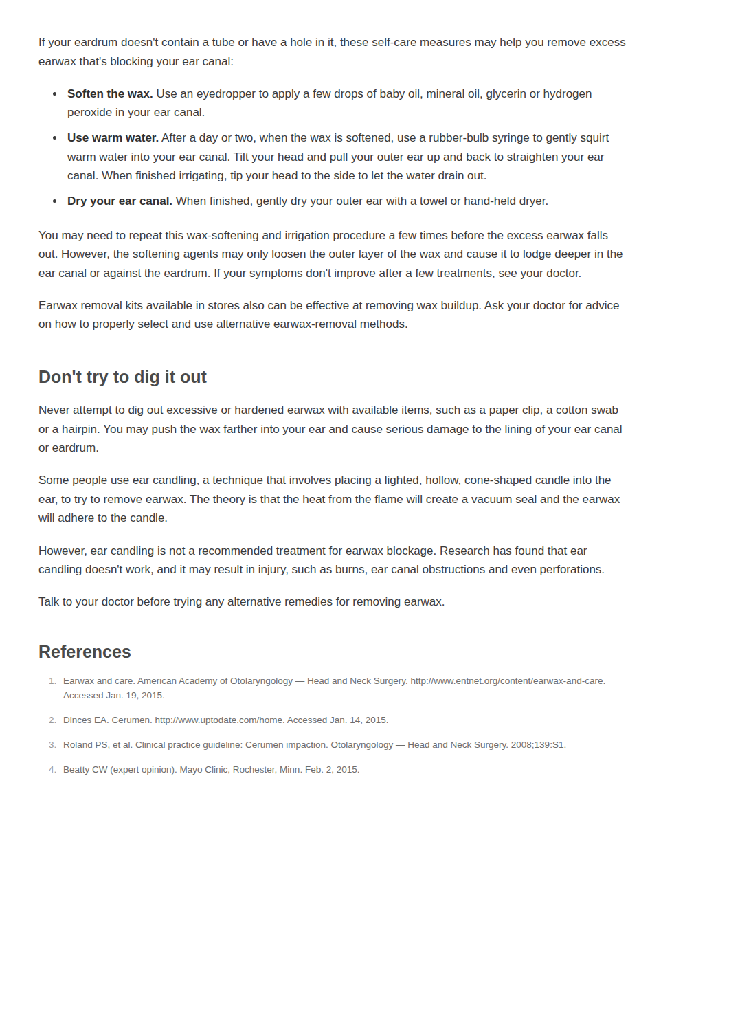If your eardrum doesn't contain a tube or have a hole in it, these self-care measures may help you remove excess earwax that's blocking your ear canal:
Soften the wax. Use an eyedropper to apply a few drops of baby oil, mineral oil, glycerin or hydrogen peroxide in your ear canal.
Use warm water. After a day or two, when the wax is softened, use a rubber-bulb syringe to gently squirt warm water into your ear canal. Tilt your head and pull your outer ear up and back to straighten your ear canal. When finished irrigating, tip your head to the side to let the water drain out.
Dry your ear canal. When finished, gently dry your outer ear with a towel or hand-held dryer.
You may need to repeat this wax-softening and irrigation procedure a few times before the excess earwax falls out. However, the softening agents may only loosen the outer layer of the wax and cause it to lodge deeper in the ear canal or against the eardrum. If your symptoms don't improve after a few treatments, see your doctor.
Earwax removal kits available in stores also can be effective at removing wax buildup. Ask your doctor for advice on how to properly select and use alternative earwax-removal methods.
Don't try to dig it out
Never attempt to dig out excessive or hardened earwax with available items, such as a paper clip, a cotton swab or a hairpin. You may push the wax farther into your ear and cause serious damage to the lining of your ear canal or eardrum.
Some people use ear candling, a technique that involves placing a lighted, hollow, cone-shaped candle into the ear, to try to remove earwax. The theory is that the heat from the flame will create a vacuum seal and the earwax will adhere to the candle.
However, ear candling is not a recommended treatment for earwax blockage. Research has found that ear candling doesn't work, and it may result in injury, such as burns, ear canal obstructions and even perforations.
Talk to your doctor before trying any alternative remedies for removing earwax.
References
Earwax and care. American Academy of Otolaryngology — Head and Neck Surgery. http://www.entnet.org/content/earwax-and-care. Accessed Jan. 19, 2015.
Dinces EA. Cerumen. http://www.uptodate.com/home. Accessed Jan. 14, 2015.
Roland PS, et al. Clinical practice guideline: Cerumen impaction. Otolaryngology — Head and Neck Surgery. 2008;139:S1.
Beatty CW (expert opinion). Mayo Clinic, Rochester, Minn. Feb. 2, 2015.